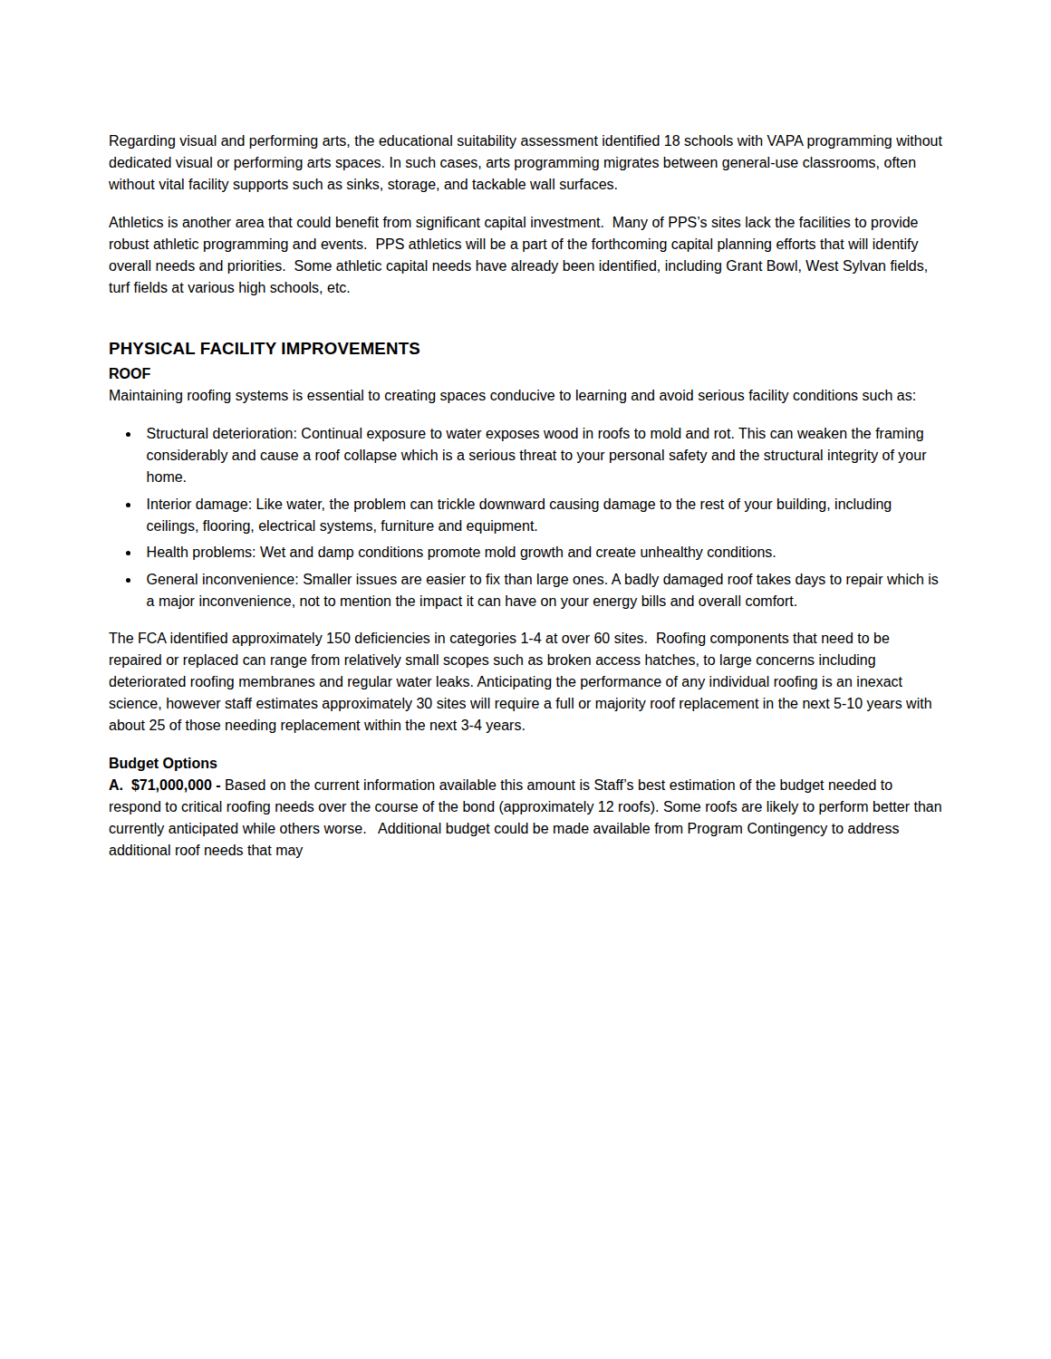Regarding visual and performing arts, the educational suitability assessment identified 18 schools with VAPA programming without dedicated visual or performing arts spaces. In such cases, arts programming migrates between general-use classrooms, often without vital facility supports such as sinks, storage, and tackable wall surfaces.
Athletics is another area that could benefit from significant capital investment. Many of PPS’s sites lack the facilities to provide robust athletic programming and events. PPS athletics will be a part of the forthcoming capital planning efforts that will identify overall needs and priorities. Some athletic capital needs have already been identified, including Grant Bowl, West Sylvan fields, turf fields at various high schools, etc.
PHYSICAL FACILITY IMPROVEMENTS
ROOF
Maintaining roofing systems is essential to creating spaces conducive to learning and avoid serious facility conditions such as:
Structural deterioration: Continual exposure to water exposes wood in roofs to mold and rot. This can weaken the framing considerably and cause a roof collapse which is a serious threat to your personal safety and the structural integrity of your home.
Interior damage: Like water, the problem can trickle downward causing damage to the rest of your building, including ceilings, flooring, electrical systems, furniture and equipment.
Health problems: Wet and damp conditions promote mold growth and create unhealthy conditions.
General inconvenience: Smaller issues are easier to fix than large ones. A badly damaged roof takes days to repair which is a major inconvenience, not to mention the impact it can have on your energy bills and overall comfort.
The FCA identified approximately 150 deficiencies in categories 1-4 at over 60 sites. Roofing components that need to be repaired or replaced can range from relatively small scopes such as broken access hatches, to large concerns including deteriorated roofing membranes and regular water leaks. Anticipating the performance of any individual roofing is an inexact science, however staff estimates approximately 30 sites will require a full or majority roof replacement in the next 5-10 years with about 25 of those needing replacement within the next 3-4 years.
Budget Options
A. $71,000,000 - Based on the current information available this amount is Staff’s best estimation of the budget needed to respond to critical roofing needs over the course of the bond (approximately 12 roofs). Some roofs are likely to perform better than currently anticipated while others worse. Additional budget could be made available from Program Contingency to address additional roof needs that may